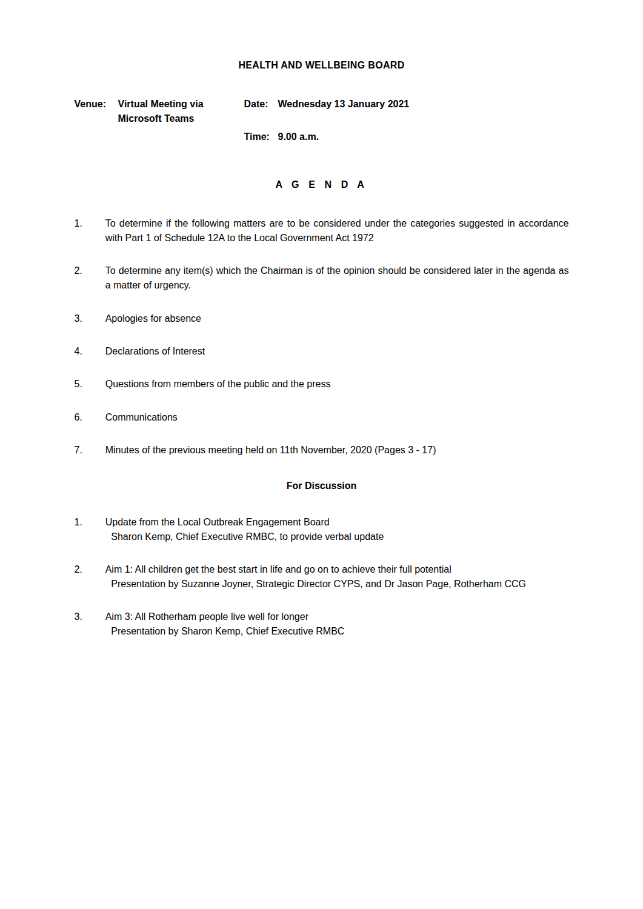HEALTH AND WELLBEING BOARD
| Venue: | Virtual Meeting via Microsoft Teams | Date: | Wednesday 13 January 2021 |
| | | Time: | 9.00 a.m. |
A G E N D A
To determine if the following matters are to be considered under the categories suggested in accordance with Part 1 of Schedule 12A to the Local Government Act 1972
To determine any item(s) which the Chairman is of the opinion should be considered later in the agenda as a matter of urgency.
Apologies for absence
Declarations of Interest
Questions from members of the public and the press
Communications
Minutes of the previous meeting held on 11th November, 2020 (Pages 3 - 17)
For Discussion
Update from the Local Outbreak Engagement Board Sharon Kemp, Chief Executive RMBC, to provide verbal update
Aim 1: All children get the best start in life and go on to achieve their full potential Presentation by Suzanne Joyner, Strategic Director CYPS, and Dr Jason Page, Rotherham CCG
Aim 3: All Rotherham people live well for longer Presentation by Sharon Kemp, Chief Executive RMBC